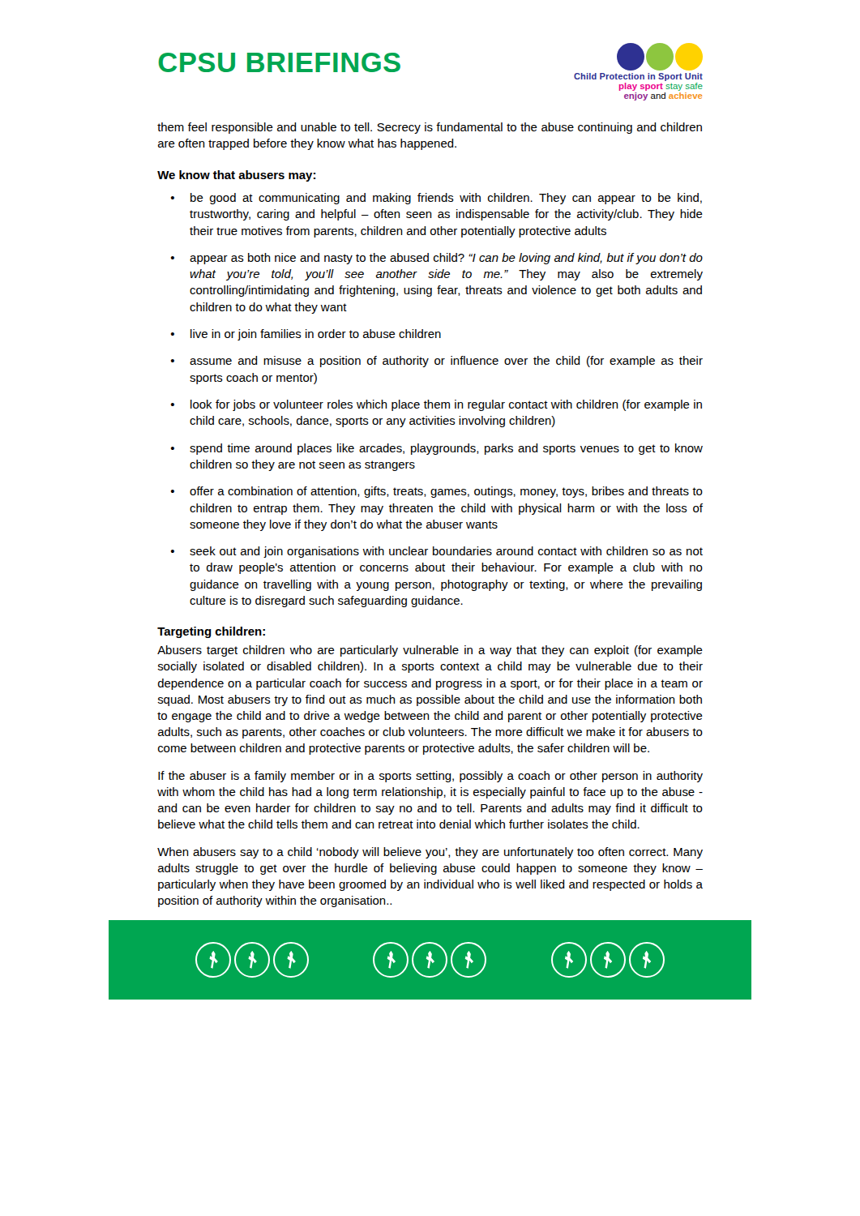CPSU BRIEFINGS
Child Protection in Sport Unit
play sport stay safe
enjoy and achieve
them feel responsible and unable to tell. Secrecy is fundamental to the abuse continuing and children are often trapped before they know what has happened.
We know that abusers may:
be good at communicating and making friends with children. They can appear to be kind, trustworthy, caring and helpful – often seen as indispensable for the activity/club. They hide their true motives from parents, children and other potentially protective adults
appear as both nice and nasty to the abused child? “I can be loving and kind, but if you don’t do what you’re told, you’ll see another side to me.” They may also be extremely controlling/intimidating and frightening, using fear, threats and violence to get both adults and children to do what they want
live in or join families in order to abuse children
assume and misuse a position of authority or influence over the child (for example as their sports coach or mentor)
look for jobs or volunteer roles which place them in regular contact with children (for example in child care, schools, dance, sports or any activities involving children)
spend time around places like arcades, playgrounds, parks and sports venues to get to know children so they are not seen as strangers
offer a combination of attention, gifts, treats, games, outings, money, toys, bribes and threats to children to entrap them. They may threaten the child with physical harm or with the loss of someone they love if they don’t do what the abuser wants
seek out and join organisations with unclear boundaries around contact with children so as not to draw people's attention or concerns about their behaviour. For example a club with no guidance on travelling with a young person, photography or texting, or where the prevailing culture is to disregard such safeguarding guidance.
Targeting children:
Abusers target children who are particularly vulnerable in a way that they can exploit (for example socially isolated or disabled children). In a sports context a child may be vulnerable due to their dependence on a particular coach for success and progress in a sport, or for their place in a team or squad. Most abusers try to find out as much as possible about the child and use the information both to engage the child and to drive a wedge between the child and parent or other potentially protective adults, such as parents, other coaches or club volunteers. The more difficult we make it for abusers to come between children and protective parents or protective adults, the safer children will be.
If the abuser is a family member or in a sports setting, possibly a coach or other person in authority with whom the child has had a long term relationship, it is especially painful to face up to the abuse - and can be even harder for children to say no and to tell. Parents and adults may find it difficult to believe what the child tells them and can retreat into denial which further isolates the child.
When abusers say to a child ‘nobody will believe you’, they are unfortunately too often correct. Many adults struggle to get over the hurdle of believing abuse could happen to someone they know – particularly when they have been groomed by an individual who is well liked and respected or holds a position of authority within the organisation..